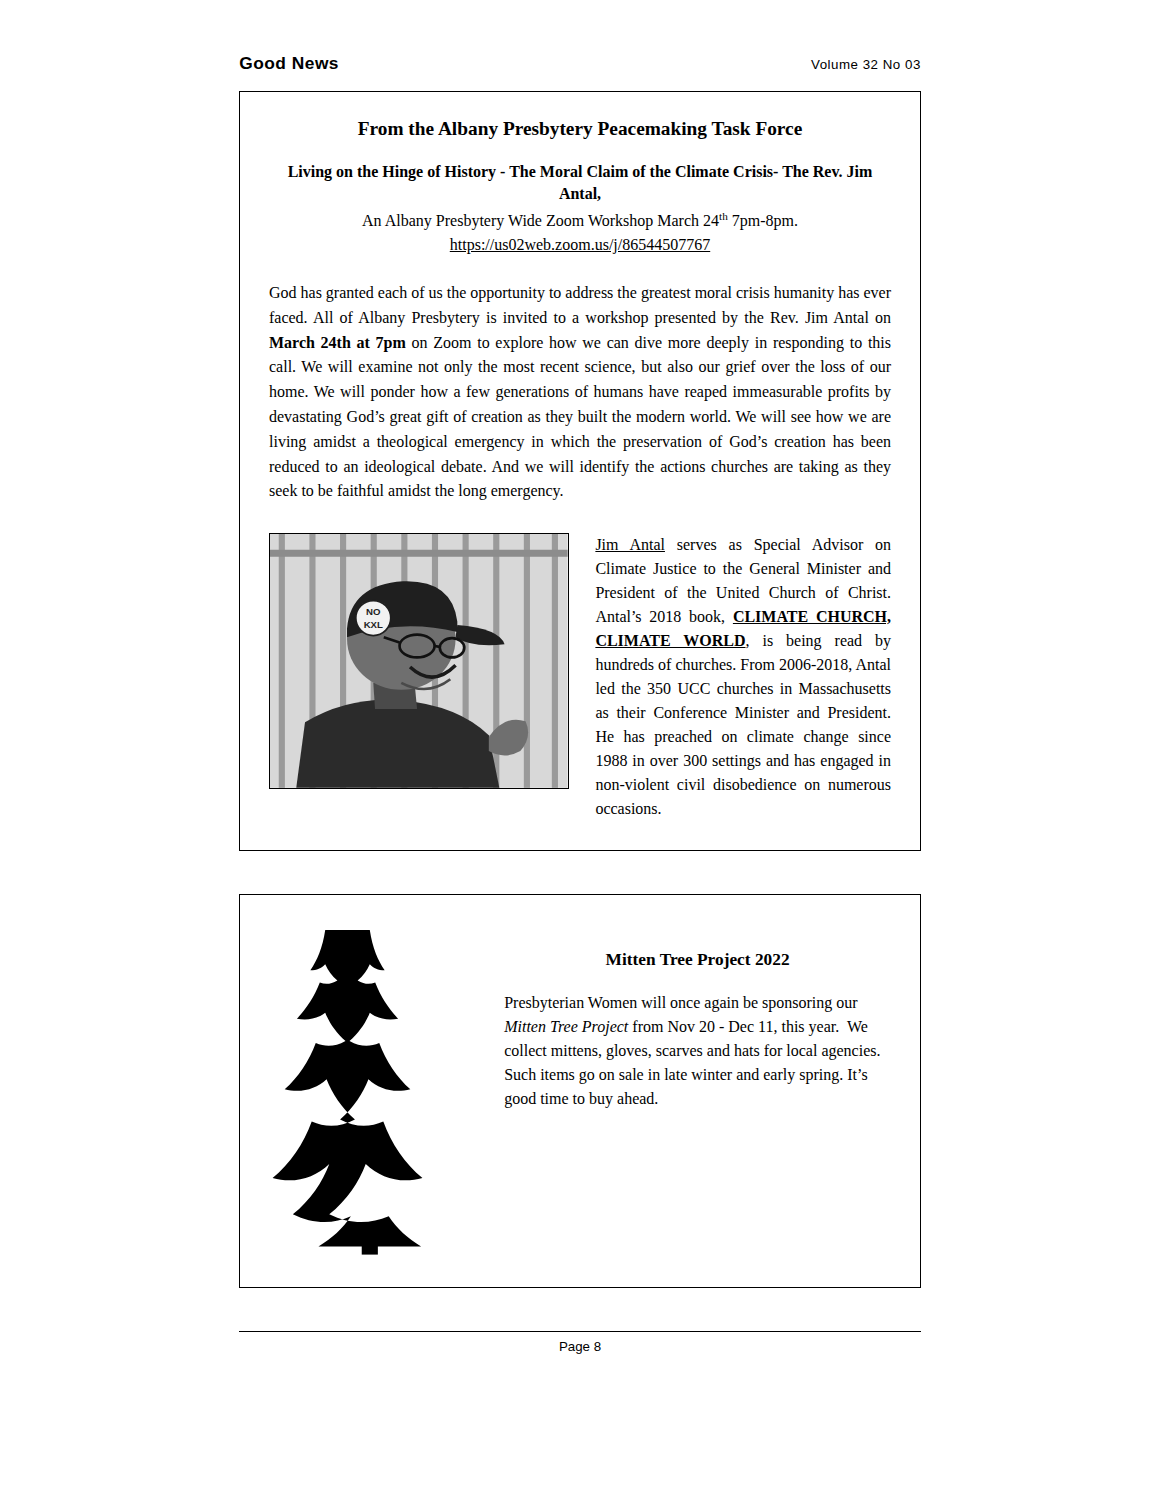Good News Volume 32 No 03
From the Albany Presbytery Peacemaking Task Force
Living on the Hinge of History - The Moral Claim of the Climate Crisis- The Rev. Jim Antal,
An Albany Presbytery Wide Zoom Workshop March 24th 7pm-8pm.
https://us02web.zoom.us/j/86544507767
God has granted each of us the opportunity to address the greatest moral crisis humanity has ever faced. All of Albany Presbytery is invited to a workshop presented by the Rev. Jim Antal on March 24th at 7pm on Zoom to explore how we can dive more deeply in responding to this call. We will examine not only the most recent science, but also our grief over the loss of our home. We will ponder how a few generations of humans have reaped immeasurable profits by devastating God’s great gift of creation as they built the modern world. We will see how we are living amidst a theological emergency in which the preservation of God’s creation has been reduced to an ideological debate. And we will identify the actions churches are taking as they seek to be faithful amidst the long emergency.
Photograph of Rev. Jim Antal NO KXL
Jim Antal serves as Special Advisor on Climate Justice to the General Minister and President of the United Church of Christ. Antal’s 2018 book, CLIMATE CHURCH, CLIMATE WORLD, is being read by hundreds of churches. From 2006-2018, Antal led the 350 UCC churches in Massachusetts as their Conference Minister and President. He has preached on climate change since 1988 in over 300 settings and has engaged in non-violent civil disobedience on numerous occasions.
Evergreen tree silhouette
Mitten Tree Project 2022
Presbyterian Women will once again be sponsoring our Mitten Tree Project from Nov 20 - Dec 11, this year. We collect mittens, gloves, scarves and hats for local agencies. Such items go on sale in late winter and early spring. It’s good time to buy ahead.
Page 8